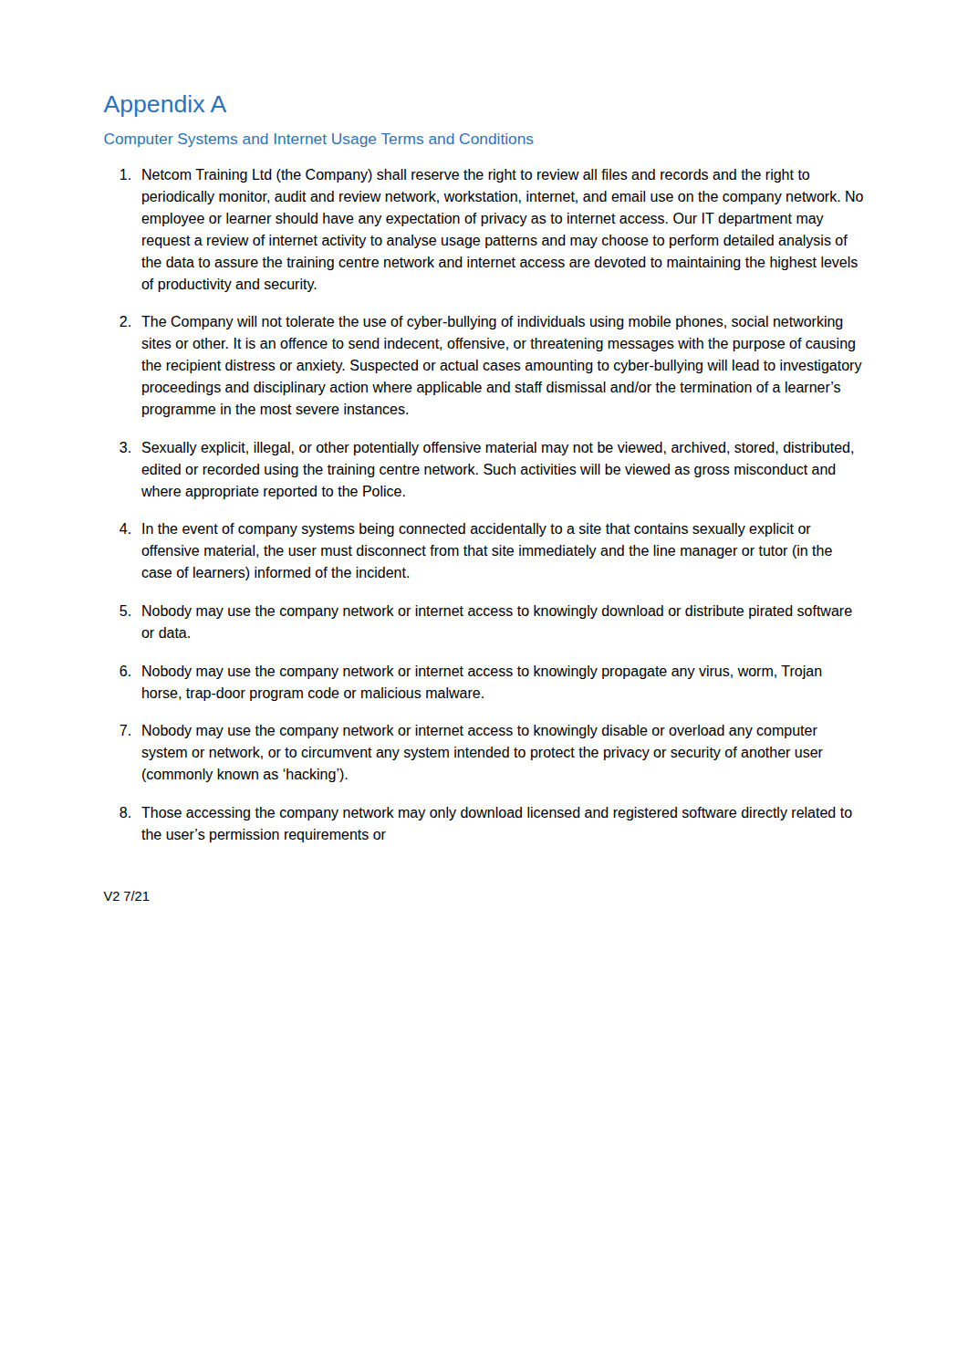Appendix A
Computer Systems and Internet Usage Terms and Conditions
Netcom Training Ltd (the Company) shall reserve the right to review all files and records and the right to periodically monitor, audit and review network, workstation, internet, and email use on the company network. No employee or learner should have any expectation of privacy as to internet access. Our IT department may request a review of internet activity to analyse usage patterns and may choose to perform detailed analysis of the data to assure the training centre network and internet access are devoted to maintaining the highest levels of productivity and security.
The Company will not tolerate the use of cyber-bullying of individuals using mobile phones, social networking sites or other. It is an offence to send indecent, offensive, or threatening messages with the purpose of causing the recipient distress or anxiety. Suspected or actual cases amounting to cyber-bullying will lead to investigatory proceedings and disciplinary action where applicable and staff dismissal and/or the termination of a learner’s programme in the most severe instances.
Sexually explicit, illegal, or other potentially offensive material may not be viewed, archived, stored, distributed, edited or recorded using the training centre network. Such activities will be viewed as gross misconduct and where appropriate reported to the Police.
In the event of company systems being connected accidentally to a site that contains sexually explicit or offensive material, the user must disconnect from that site immediately and the line manager or tutor (in the case of learners) informed of the incident.
Nobody may use the company network or internet access to knowingly download or distribute pirated software or data.
Nobody may use the company network or internet access to knowingly propagate any virus, worm, Trojan horse, trap-door program code or malicious malware.
Nobody may use the company network or internet access to knowingly disable or overload any computer system or network, or to circumvent any system intended to protect the privacy or security of another user (commonly known as ‘hacking’).
Those accessing the company network may only download licensed and registered software directly related to the user’s permission requirements or
V2 7/21